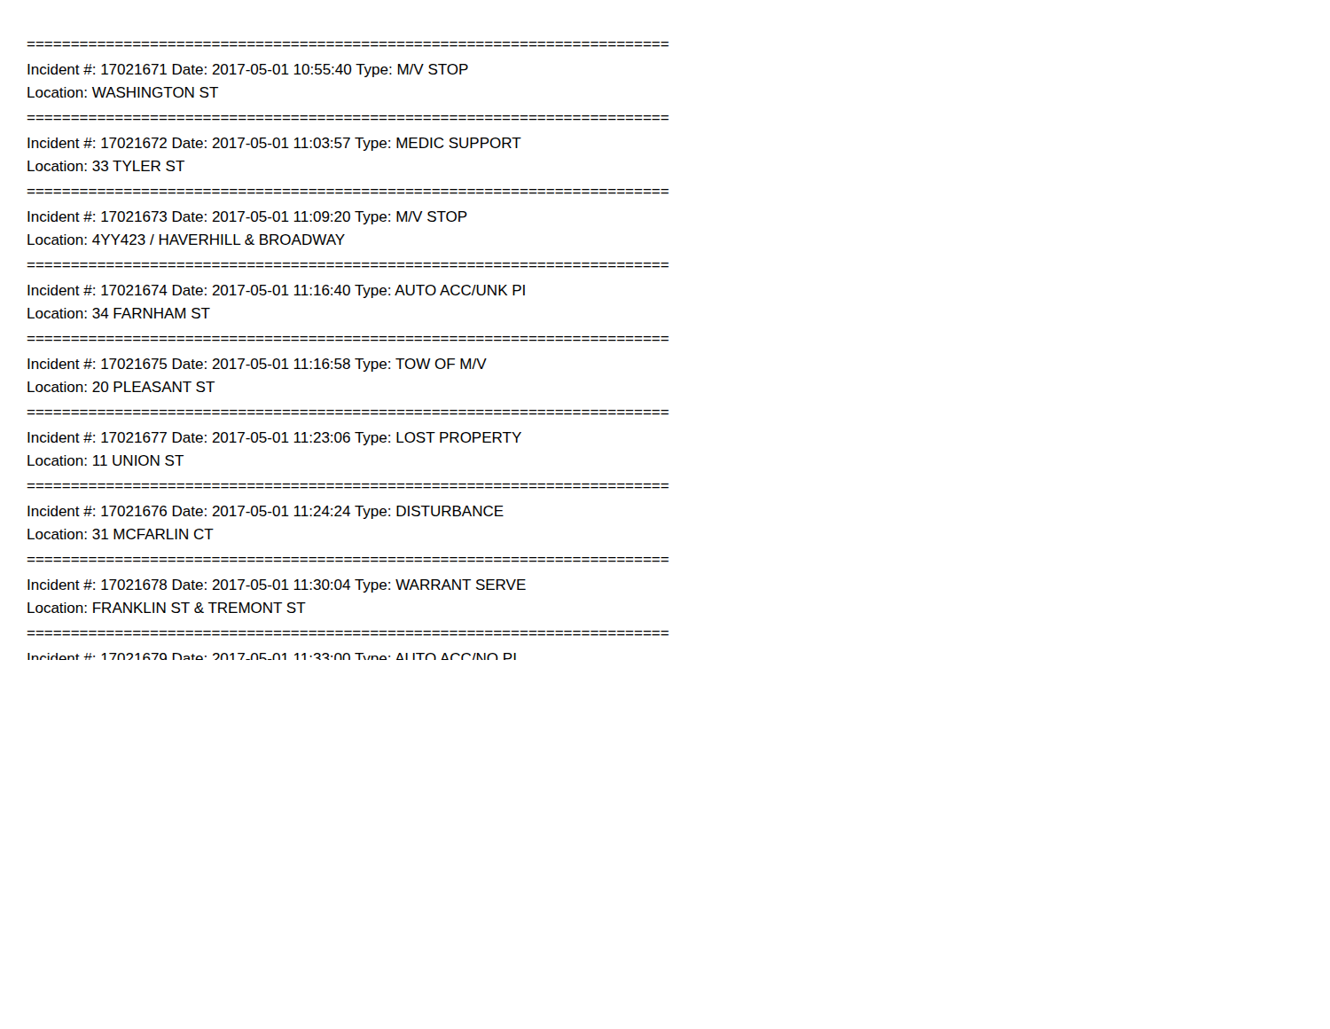=========================================================================
Incident #: 17021671 Date: 2017-05-01 10:55:40 Type: M/V STOP
Location: WASHINGTON ST
=========================================================================
Incident #: 17021672 Date: 2017-05-01 11:03:57 Type: MEDIC SUPPORT
Location: 33 TYLER ST
=========================================================================
Incident #: 17021673 Date: 2017-05-01 11:09:20 Type: M/V STOP
Location: 4YY423 / HAVERHILL & BROADWAY
=========================================================================
Incident #: 17021674 Date: 2017-05-01 11:16:40 Type: AUTO ACC/UNK PI
Location: 34 FARNHAM ST
=========================================================================
Incident #: 17021675 Date: 2017-05-01 11:16:58 Type: TOW OF M/V
Location: 20 PLEASANT ST
=========================================================================
Incident #: 17021677 Date: 2017-05-01 11:23:06 Type: LOST PROPERTY
Location: 11 UNION ST
=========================================================================
Incident #: 17021676 Date: 2017-05-01 11:24:24 Type: DISTURBANCE
Location: 31 MCFARLIN CT
=========================================================================
Incident #: 17021678 Date: 2017-05-01 11:30:04 Type: WARRANT SERVE
Location: FRANKLIN ST & TREMONT ST
=========================================================================
Incident #: 17021679 Date: 2017-05-01 11:33:00 Type: AUTO ACC/NO PI